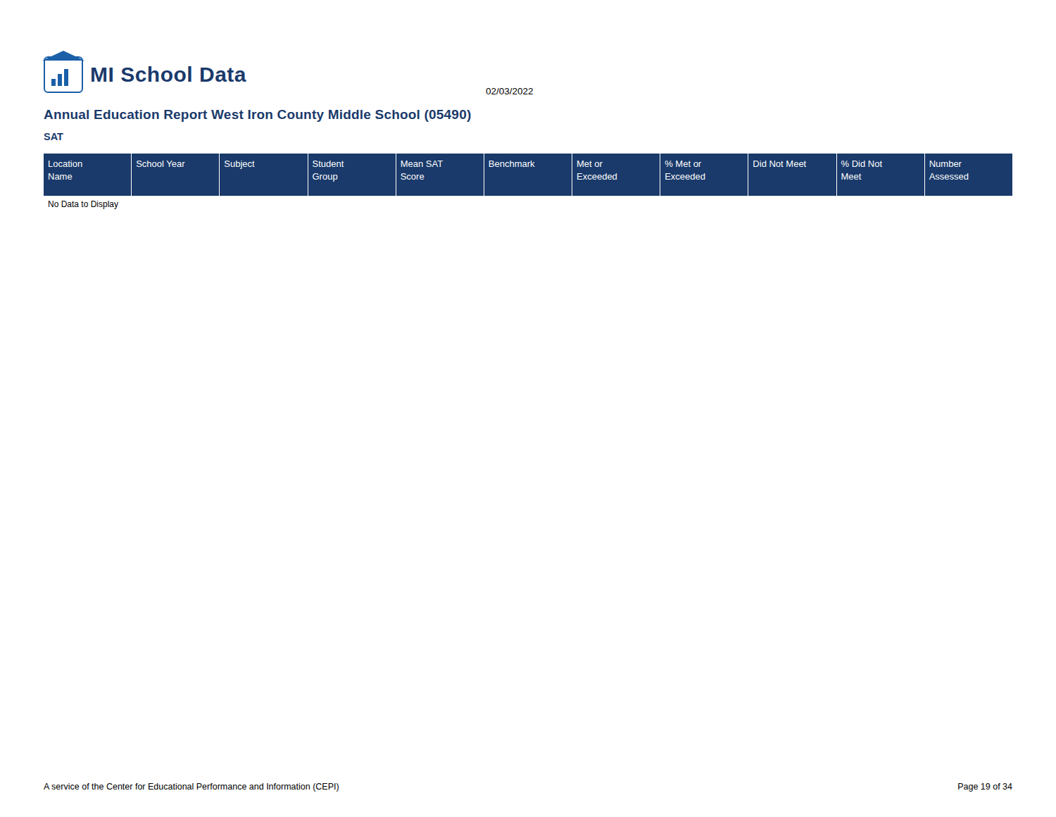MI School Data
02/03/2022
Annual Education Report West Iron County Middle School (05490)
SAT
| Location Name | School Year | Subject | Student Group | Mean SAT Score | Benchmark | Met or Exceeded | % Met or Exceeded | Did Not Meet | % Did Not Meet | Number Assessed |
| --- | --- | --- | --- | --- | --- | --- | --- | --- | --- | --- |
| No Data to Display |
A service of the Center for Educational Performance and Information (CEPI)
Page 19 of 34